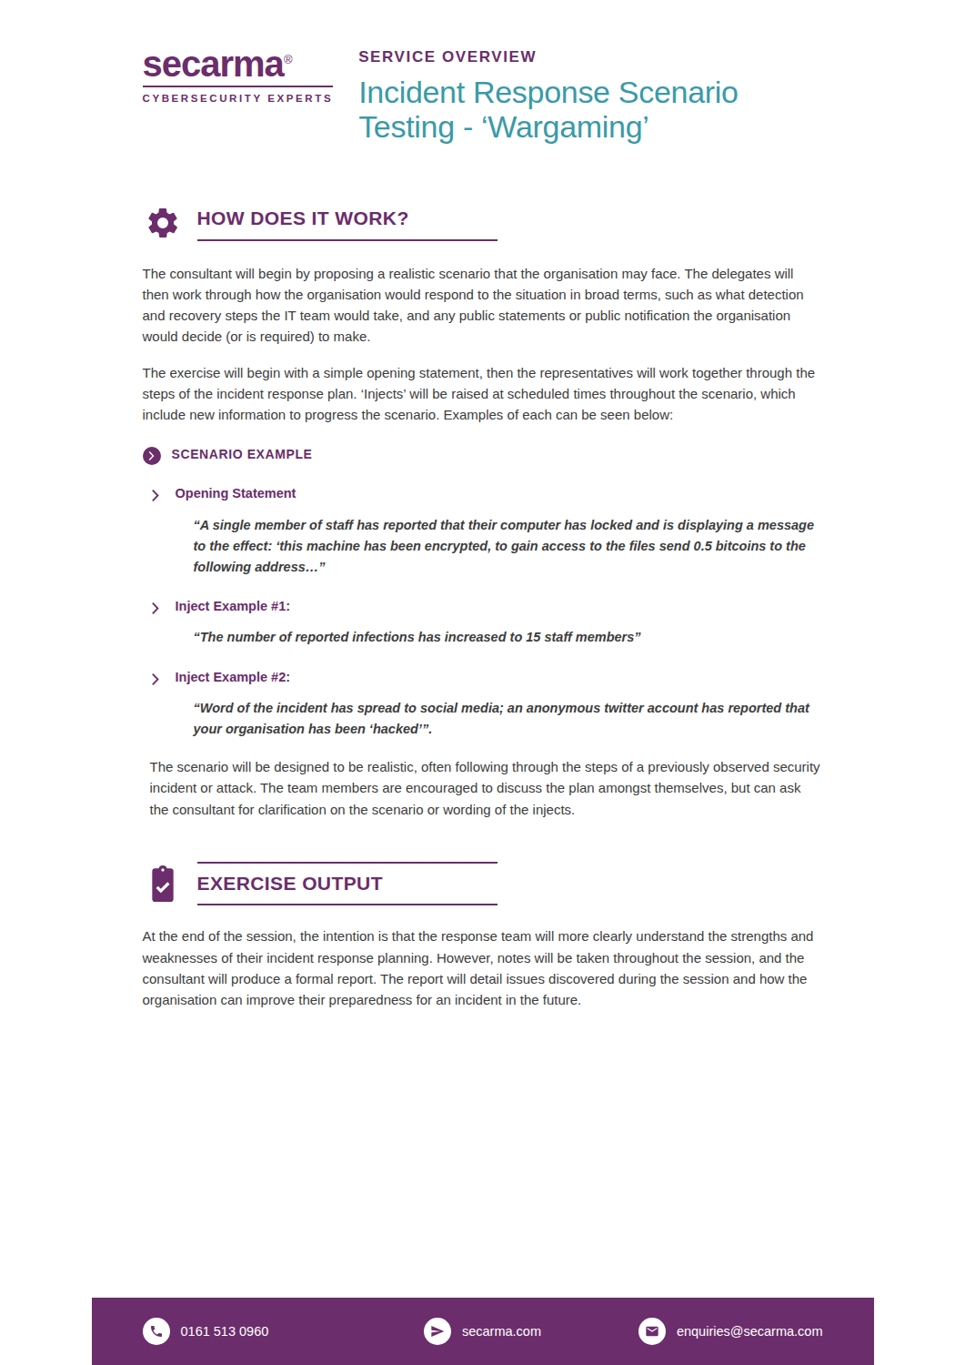secarma®
CYBERSECURITY EXPERTS
Service Overview
Incident Response Scenario
Testing - ‘Wargaming’
How does it work?
The consultant will begin by proposing a realistic scenario that the organisation may face. The delegates will then work through how the organisation would respond to the situation in broad terms, such as what detection and recovery steps the IT team would take, and any public statements or public notification the organisation would decide (or is required) to make.
The exercise will begin with a simple opening statement, then the representatives will work together through the steps of the incident response plan. ‘Injects’ will be raised at scheduled times throughout the scenario, which include new information to progress the scenario. Examples of each can be seen below:
Scenario Example
Opening Statement
“A single member of staff has reported that their computer has locked and is displaying a message to the effect: ‘this machine has been encrypted, to gain access to the files send 0.5 bitcoins to the following address…”
Inject Example #1:
“The number of reported infections has increased to 15 staff members”
Inject Example #2:
“Word of the incident has spread to social media; an anonymous twitter account has reported that your organisation has been ‘hacked’”.
The scenario will be designed to be realistic, often following through the steps of a previously observed security incident or attack. The team members are encouraged to discuss the plan amongst themselves, but can ask the consultant for clarification on the scenario or wording of the injects.
Exercise Output
At the end of the session, the intention is that the response team will more clearly understand the strengths and weaknesses of their incident response planning. However, notes will be taken throughout the session, and the consultant will produce a formal report. The report will detail issues discovered during the session and how the organisation can improve their preparedness for an incident in the future.
0161 513 0960
secarma.com
enquiries@secarma.com